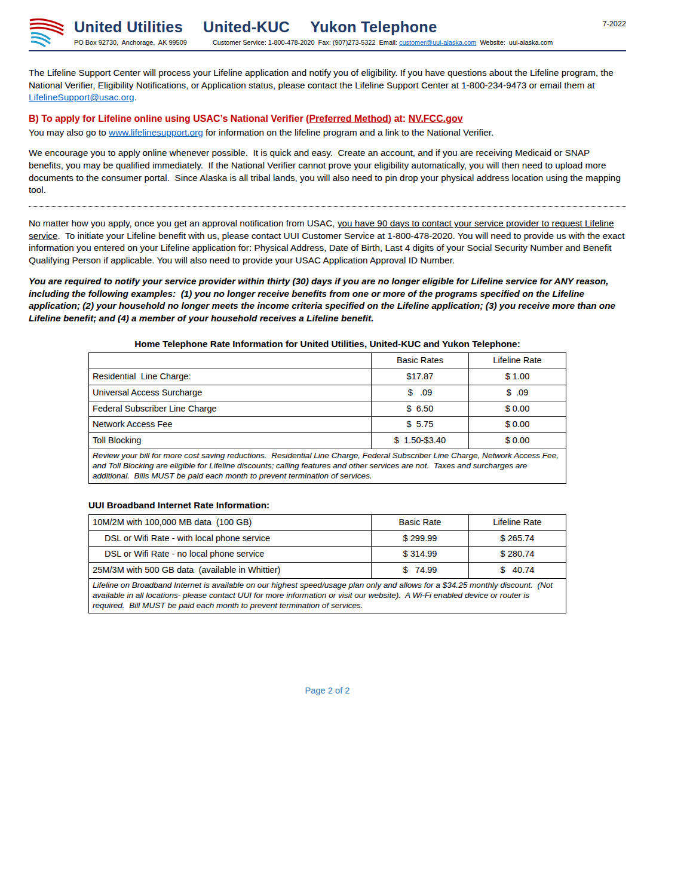United Utilities United-KUC Yukon Telephone
PO Box 92730, Anchorage, AK 99509 Customer Service: 1-800-478-2020 Fax: (907)273-5322 Email: customer@uui-alaska.com Website: uui-alaska.com
7-2022
The Lifeline Support Center will process your Lifeline application and notify you of eligibility. If you have questions about the Lifeline program, the National Verifier, Eligibility Notifications, or Application status, please contact the Lifeline Support Center at 1-800-234-9473 or email them at LifelineSupport@usac.org.
B) To apply for Lifeline online using USAC’s National Verifier (Preferred Method) at: NV.FCC.gov
You may also go to www.lifelinesupport.org for information on the lifeline program and a link to the National Verifier.
We encourage you to apply online whenever possible. It is quick and easy. Create an account, and if you are receiving Medicaid or SNAP benefits, you may be qualified immediately. If the National Verifier cannot prove your eligibility automatically, you will then need to upload more documents to the consumer portal. Since Alaska is all tribal lands, you will also need to pin drop your physical address location using the mapping tool.
No matter how you apply, once you get an approval notification from USAC, you have 90 days to contact your service provider to request Lifeline service. To initiate your Lifeline benefit with us, please contact UUI Customer Service at 1-800-478-2020. You will need to provide us with the exact information you entered on your Lifeline application for: Physical Address, Date of Birth, Last 4 digits of your Social Security Number and Benefit Qualifying Person if applicable. You will also need to provide your USAC Application Approval ID Number.
You are required to notify your service provider within thirty (30) days if you are no longer eligible for Lifeline service for ANY reason, including the following examples: (1) you no longer receive benefits from one or more of the programs specified on the Lifeline application; (2) your household no longer meets the income criteria specified on the Lifeline application; (3) you receive more than one Lifeline benefit; and (4) a member of your household receives a Lifeline benefit.
Home Telephone Rate Information for United Utilities, United-KUC and Yukon Telephone:
| | Basic Rates | Lifeline Rate |
| Residential Line Charge: | $17.87 | $ 1.00 |
| Universal Access Surcharge | $ .09 | $ .09 |
| Federal Subscriber Line Charge | $ 6.50 | $ 0.00 |
| Network Access Fee | $ 5.75 | $ 0.00 |
| Toll Blocking | $ 1.50-$3.40 | $ 0.00 |
| Review your bill for more cost saving reductions. Residential Line Charge, Federal Subscriber Line Charge, Network Access Fee, and Toll Blocking are eligible for Lifeline discounts; calling features and other services are not. Taxes and surcharges are additional. Bills MUST be paid each month to prevent termination of services. |
UUI Broadband Internet Rate Information:
| 10M/2M with 100,000 MB data (100 GB) | Basic Rate | Lifeline Rate |
| DSL or Wifi Rate - with local phone service | $ 299.99 | $ 265.74 |
| DSL or Wifi Rate - no local phone service | $ 314.99 | $ 280.74 |
| 25M/3M with 500 GB data (available in Whittier) | $ 74.99 | $ 40.74 |
| Lifeline on Broadband Internet is available on our highest speed/usage plan only and allows for a $34.25 monthly discount. (Not available in all locations- please contact UUI for more information or visit our website). A Wi-Fi enabled device or router is required. Bill MUST be paid each month to prevent termination of services. |
Page 2 of 2